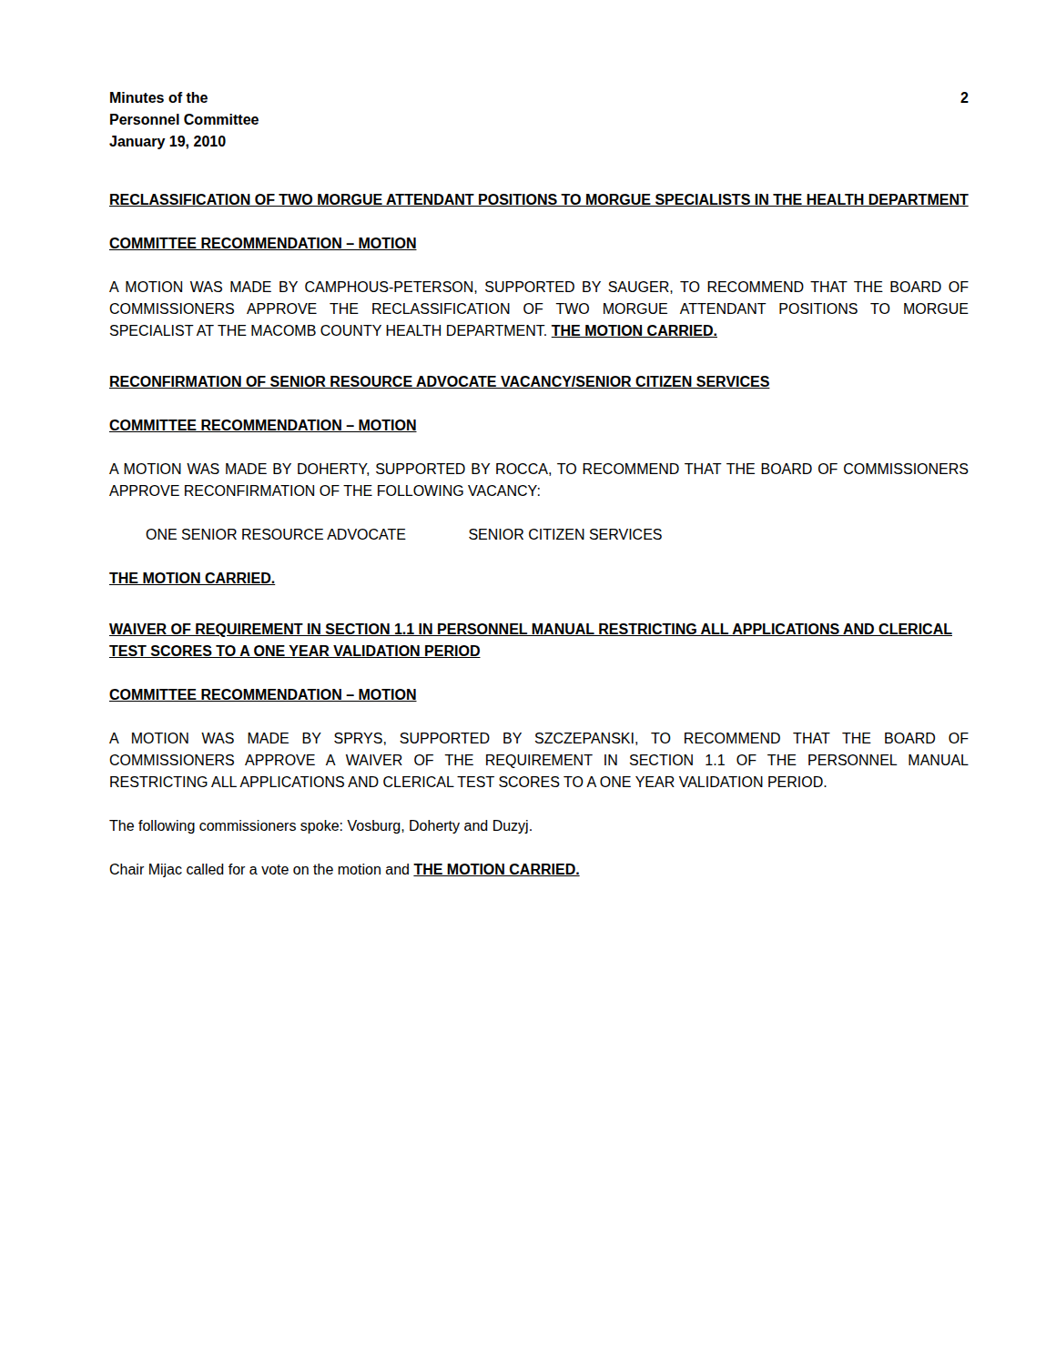2 Minutes of the Personnel Committee January 19, 2010
Reclassification of Two Morgue Attendant Positions to Morgue Specialists in the Health Department
Committee Recommendation – Motion
A motion was made by Camphous-Peterson, supported by Sauger, to recommend that the Board of Commissioners approve the reclassification of two Morgue Attendant positions to Morgue Specialist at the Macomb County Health Department. The motion carried.
Reconfirmation of Senior Resource Advocate Vacancy/Senior Citizen Services
Committee Recommendation – Motion
A motion was made by Doherty, supported by Rocca, to recommend that the Board of Commissioners approve reconfirmation of the following vacancy:
One Senior Resource Advocate Senior Citizen Services
The motion carried.
Waiver of Requirement in Section 1.1 in Personnel Manual Restricting All Applications and Clerical Test Scores to a One Year Validation Period
Committee Recommendation – Motion
A motion was made by Sprys, supported by Szczepanski, to recommend that the Board of Commissioners approve a waiver of the requirement in Section 1.1 of the Personnel Manual restricting all applications and clerical test scores to a one year validation period.
The following commissioners spoke: Vosburg, Doherty and Duzyj.
Chair Mijac called for a vote on the motion and THE MOTION CARRIED.